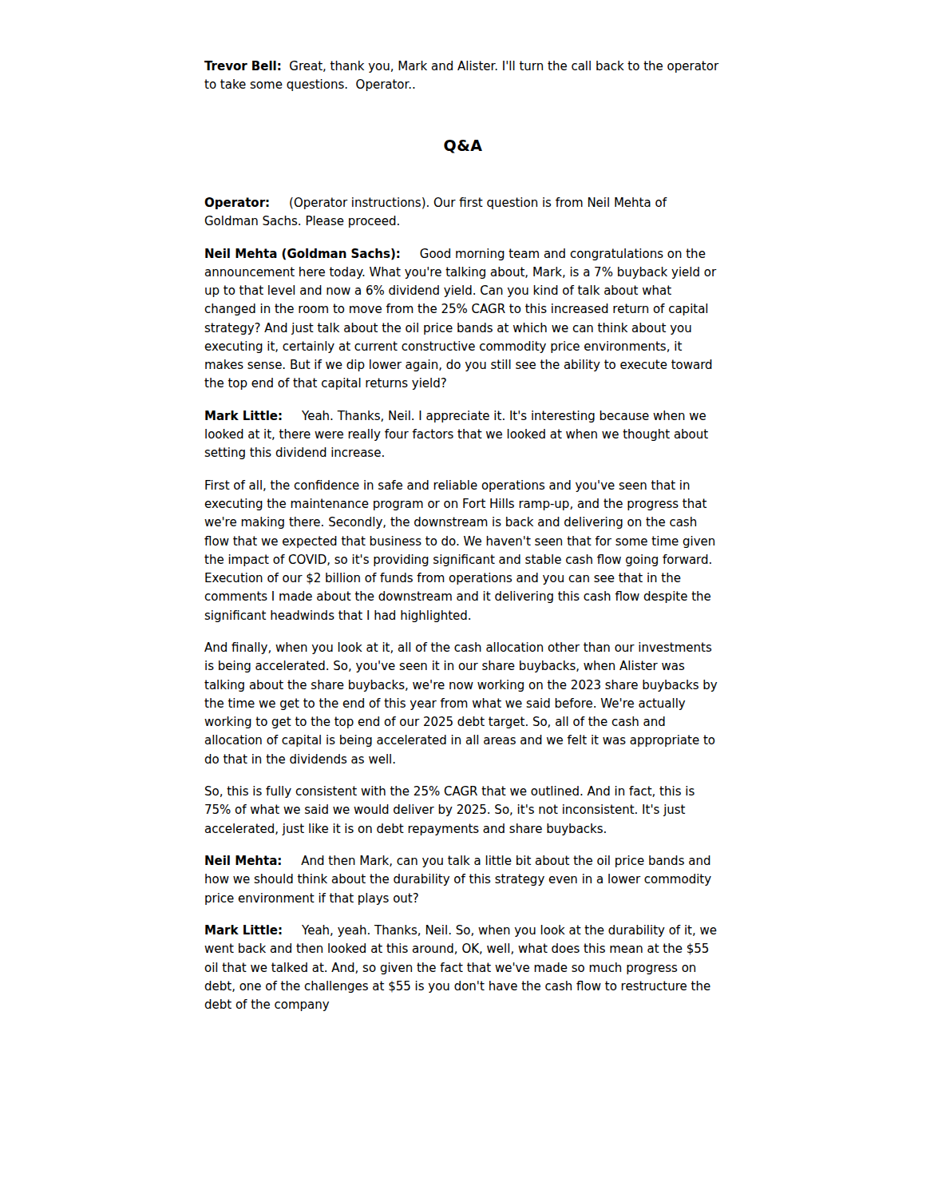Trevor Bell: Great, thank you, Mark and Alister. I'll turn the call back to the operator to take some questions. Operator..
Q&A
Operator: (Operator instructions). Our first question is from Neil Mehta of Goldman Sachs. Please proceed.
Neil Mehta (Goldman Sachs): Good morning team and congratulations on the announcement here today. What you're talking about, Mark, is a 7% buyback yield or up to that level and now a 6% dividend yield. Can you kind of talk about what changed in the room to move from the 25% CAGR to this increased return of capital strategy? And just talk about the oil price bands at which we can think about you executing it, certainly at current constructive commodity price environments, it makes sense. But if we dip lower again, do you still see the ability to execute toward the top end of that capital returns yield?
Mark Little: Yeah. Thanks, Neil. I appreciate it. It's interesting because when we looked at it, there were really four factors that we looked at when we thought about setting this dividend increase.
First of all, the confidence in safe and reliable operations and you've seen that in executing the maintenance program or on Fort Hills ramp-up, and the progress that we're making there. Secondly, the downstream is back and delivering on the cash flow that we expected that business to do. We haven't seen that for some time given the impact of COVID, so it's providing significant and stable cash flow going forward. Execution of our $2 billion of funds from operations and you can see that in the comments I made about the downstream and it delivering this cash flow despite the significant headwinds that I had highlighted.
And finally, when you look at it, all of the cash allocation other than our investments is being accelerated. So, you've seen it in our share buybacks, when Alister was talking about the share buybacks, we're now working on the 2023 share buybacks by the time we get to the end of this year from what we said before. We're actually working to get to the top end of our 2025 debt target. So, all of the cash and allocation of capital is being accelerated in all areas and we felt it was appropriate to do that in the dividends as well.
So, this is fully consistent with the 25% CAGR that we outlined. And in fact, this is 75% of what we said we would deliver by 2025. So, it's not inconsistent. It's just accelerated, just like it is on debt repayments and share buybacks.
Neil Mehta: And then Mark, can you talk a little bit about the oil price bands and how we should think about the durability of this strategy even in a lower commodity price environment if that plays out?
Mark Little: Yeah, yeah. Thanks, Neil. So, when you look at the durability of it, we went back and then looked at this around, OK, well, what does this mean at the $55 oil that we talked at. And, so given the fact that we've made so much progress on debt, one of the challenges at $55 is you don't have the cash flow to restructure the debt of the company